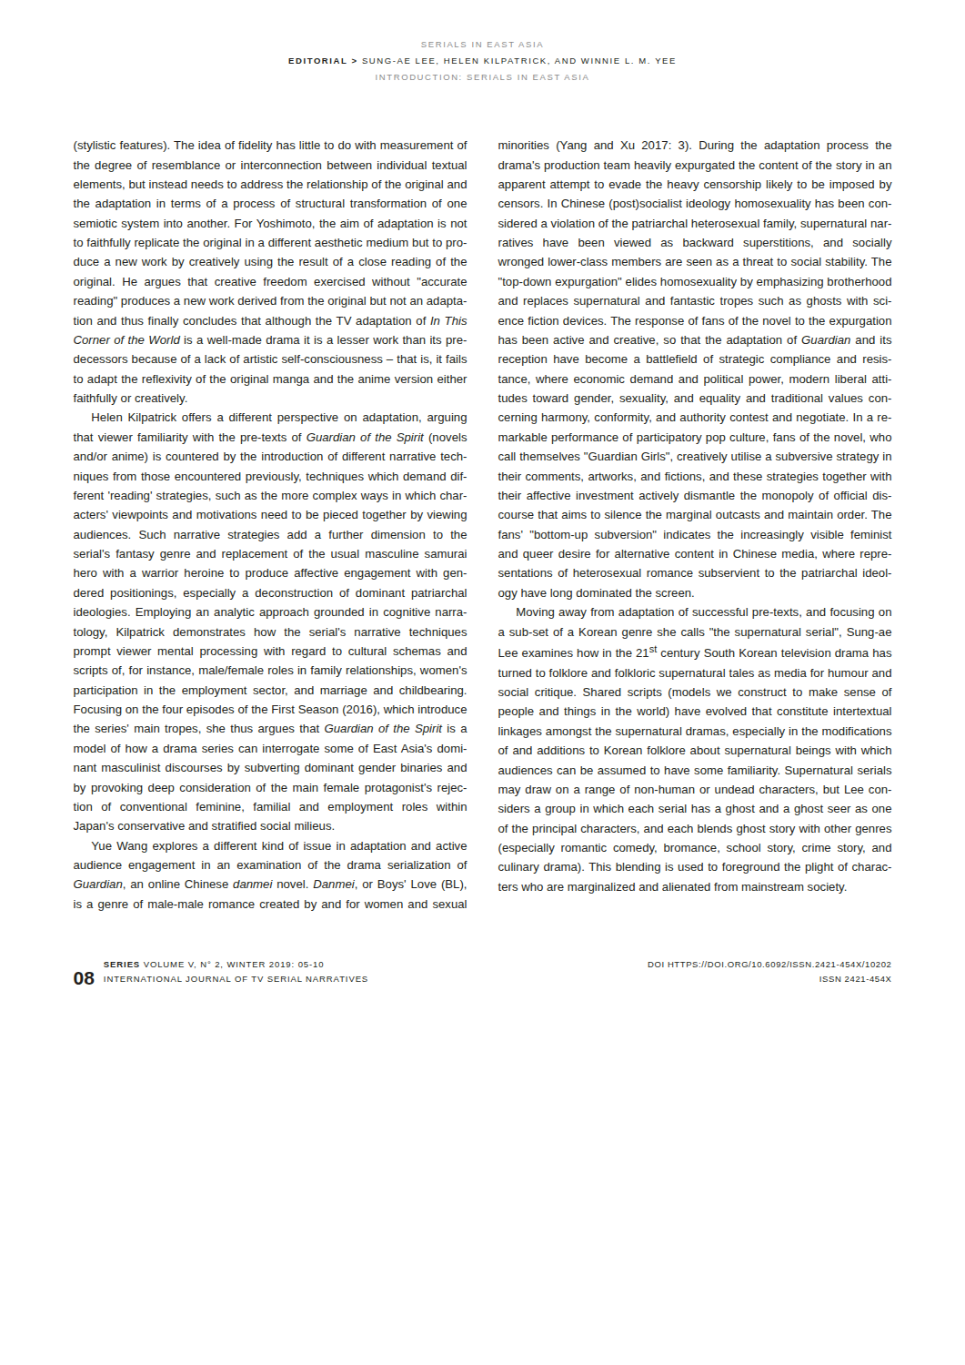Serials in East Asia
Editorial > Sung-ae Lee, Helen Kilpatrick, and Winnie L. M. Yee
Introduction: Serials in East Asia
(stylistic features). The idea of fidelity has little to do with measurement of the degree of resemblance or interconnection between individual textual elements, but instead needs to address the relationship of the original and the adaptation in terms of a process of structural transformation of one semiotic system into another. For Yoshimoto, the aim of adaptation is not to faithfully replicate the original in a different aesthetic medium but to produce a new work by creatively using the result of a close reading of the original. He argues that creative freedom exercised without "accurate reading" produces a new work derived from the original but not an adaptation and thus finally concludes that although the TV adaptation of In This Corner of the World is a well-made drama it is a lesser work than its predecessors because of a lack of artistic self-consciousness – that is, it fails to adapt the reflexivity of the original manga and the anime version either faithfully or creatively.
Helen Kilpatrick offers a different perspective on adaptation, arguing that viewer familiarity with the pre-texts of Guardian of the Spirit (novels and/or anime) is countered by the introduction of different narrative techniques from those encountered previously, techniques which demand different 'reading' strategies, such as the more complex ways in which characters' viewpoints and motivations need to be pieced together by viewing audiences. Such narrative strategies add a further dimension to the serial's fantasy genre and replacement of the usual masculine samurai hero with a warrior heroine to produce affective engagement with gendered positionings, especially a deconstruction of dominant patriarchal ideologies. Employing an analytic approach grounded in cognitive narratology, Kilpatrick demonstrates how the serial's narrative techniques prompt viewer mental processing with regard to cultural schemas and scripts of, for instance, male/female roles in family relationships, women's participation in the employment sector, and marriage and childbearing. Focusing on the four episodes of the First Season (2016), which introduce the series' main tropes, she thus argues that Guardian of the Spirit is a model of how a drama series can interrogate some of East Asia's dominant masculinist discourses by subverting dominant gender binaries and by provoking deep consideration of the main female protagonist's rejection of conventional feminine, familial and employment roles within Japan's conservative and stratified social milieus.
Yue Wang explores a different kind of issue in adaptation and active audience engagement in an examination of the drama serialization of Guardian, an online Chinese danmei novel. Danmei, or Boys' Love (BL), is a genre of male-male romance created by and for women and sexual minorities (Yang and Xu 2017: 3). During the adaptation process the drama's production team heavily expurgated the content of the story in an apparent attempt to evade the heavy censorship likely to be imposed by censors. In Chinese (post)socialist ideology homosexuality has been considered a violation of the patriarchal heterosexual family, supernatural narratives have been viewed as backward superstitions, and socially wronged lower-class members are seen as a threat to social stability. The "top-down expurgation" elides homosexuality by emphasizing brotherhood and replaces supernatural and fantastic tropes such as ghosts with science fiction devices. The response of fans of the novel to the expurgation has been active and creative, so that the adaptation of Guardian and its reception have become a battlefield of strategic compliance and resistance, where economic demand and political power, modern liberal attitudes toward gender, sexuality, and equality and traditional values concerning harmony, conformity, and authority contest and negotiate. In a remarkable performance of participatory pop culture, fans of the novel, who call themselves "Guardian Girls", creatively utilise a subversive strategy in their comments, artworks, and fictions, and these strategies together with their affective investment actively dismantle the monopoly of official discourse that aims to silence the marginal outcasts and maintain order. The fans' "bottom-up subversion" indicates the increasingly visible feminist and queer desire for alternative content in Chinese media, where representations of heterosexual romance subservient to the patriarchal ideology have long dominated the screen.
Moving away from adaptation of successful pre-texts, and focusing on a sub-set of a Korean genre she calls "the supernatural serial", Sung-ae Lee examines how in the 21st century South Korean television drama has turned to folklore and folkloric supernatural tales as media for humour and social critique. Shared scripts (models we construct to make sense of people and things in the world) have evolved that constitute intertextual linkages amongst the supernatural dramas, especially in the modifications of and additions to Korean folklore about supernatural beings with which audiences can be assumed to have some familiarity. Supernatural serials may draw on a range of non-human or undead characters, but Lee considers a group in which each serial has a ghost and a ghost seer as one of the principal characters, and each blends ghost story with other genres (especially romantic comedy, bromance, school story, crime story, and culinary drama). This blending is used to foreground the plight of characters who are marginalized and alienated from mainstream society.
08
Series Volume V, N° 2, Winter 2019: 05-10
International Journal of TV Serial Narratives
DOI https://doi.org/10.6092/issn.2421-454X/10202
ISSN 2421-454X